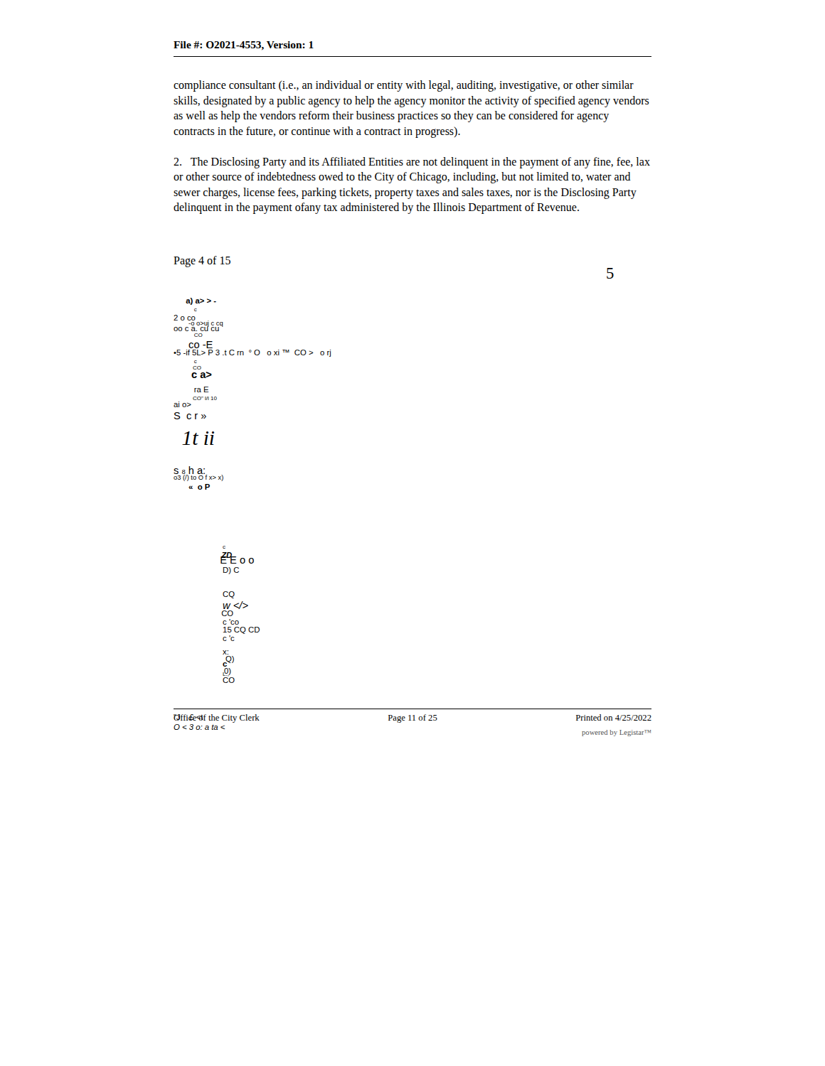File #: O2021-4553, Version: 1
compliance consultant (i.e., an individual or entity with legal, auditing, investigative, or other similar skills, designated by a public agency to help the agency monitor the activity of specified agency vendors as well as help the vendors reform their business practices so they can be considered for agency contracts in the future, or continue with a contract in progress).
2. The Disclosing Party and its Affiliated Entities are not delinquent in the payment of any fine, fee, lax or other source of indebtedness owed to the City of Chicago, including, but not limited to, water and sewer charges, license fees, parking tickets, property taxes and sales taxes, nor is the Disclosing Party delinquent in the payment ofany tax administered by the Illinois Department of Revenue.
Page 4 of 15
5
a) a> > - c 2 o co -o o>uj c cq oo c a. cu cu CO co -E •5 -if 5L> P 3 .t C rn ° O o xi ™ CO > o rj c CO c a> ra E CO" l/l 10 ai o> S c r » 1t ii s 8 h a: o3 (/) to O f x> x) « o P c ZD E E o o D) C CQ w </> CO c 'co 15 CQ CD c 'c x: Q) c 0) L., CO "J £ <t O < 3 o: a ta <
Office of the City Clerk
Page 11 of 25
Printed on 4/25/2022
powered by Legistar™